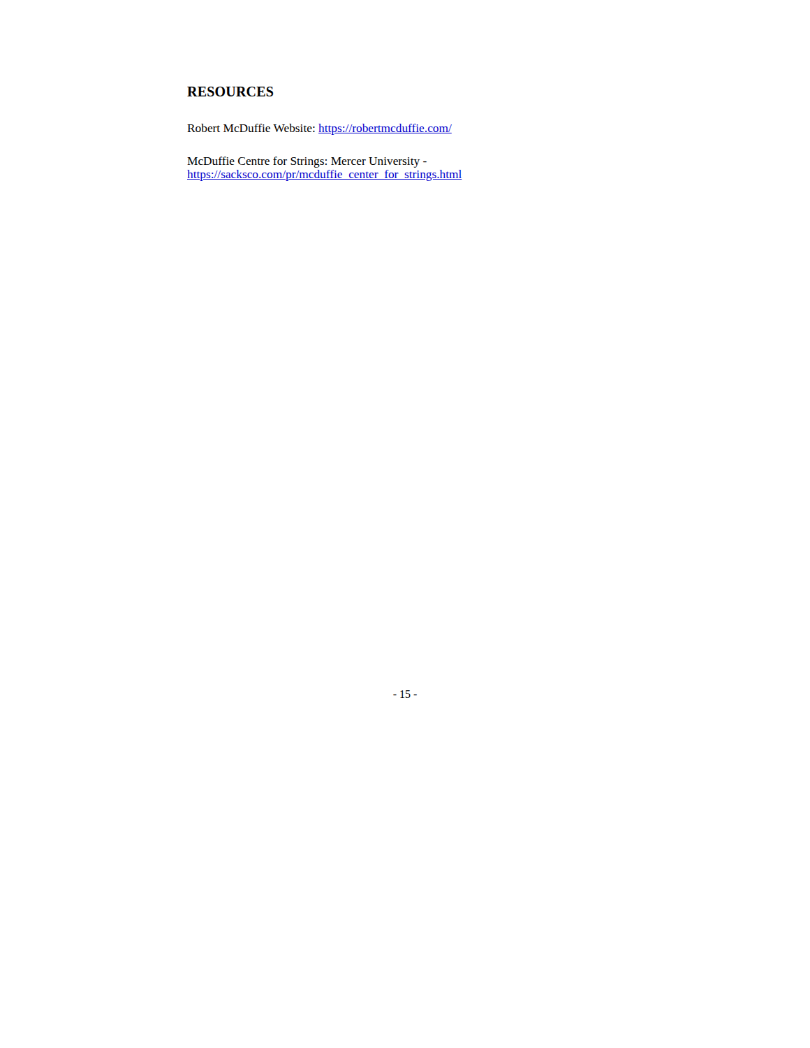RESOURCES
Robert McDuffie Website: https://robertmcduffie.com/
McDuffie Centre for Strings: Mercer University - https://sacksco.com/pr/mcduffie_center_for_strings.html
- 15 -